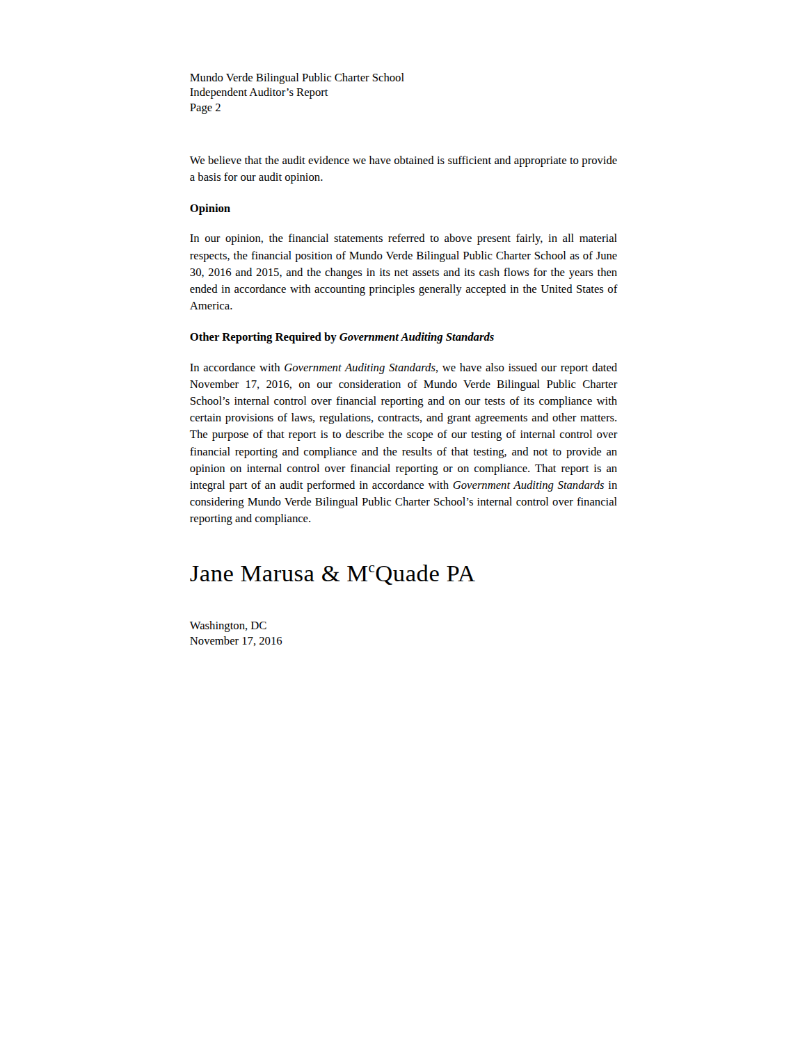Mundo Verde Bilingual Public Charter School
Independent Auditor’s Report
Page 2
We believe that the audit evidence we have obtained is sufficient and appropriate to provide a basis for our audit opinion.
Opinion
In our opinion, the financial statements referred to above present fairly, in all material respects, the financial position of Mundo Verde Bilingual Public Charter School as of June 30, 2016 and 2015, and the changes in its net assets and its cash flows for the years then ended in accordance with accounting principles generally accepted in the United States of America.
Other Reporting Required by Government Auditing Standards
In accordance with Government Auditing Standards, we have also issued our report dated November 17, 2016, on our consideration of Mundo Verde Bilingual Public Charter School’s internal control over financial reporting and on our tests of its compliance with certain provisions of laws, regulations, contracts, and grant agreements and other matters. The purpose of that report is to describe the scope of our testing of internal control over financial reporting and compliance and the results of that testing, and not to provide an opinion on internal control over financial reporting or on compliance. That report is an integral part of an audit performed in accordance with Government Auditing Standards in considering Mundo Verde Bilingual Public Charter School’s internal control over financial reporting and compliance.
Jane Marusa & McQuade PA
Washington, DC
November 17, 2016